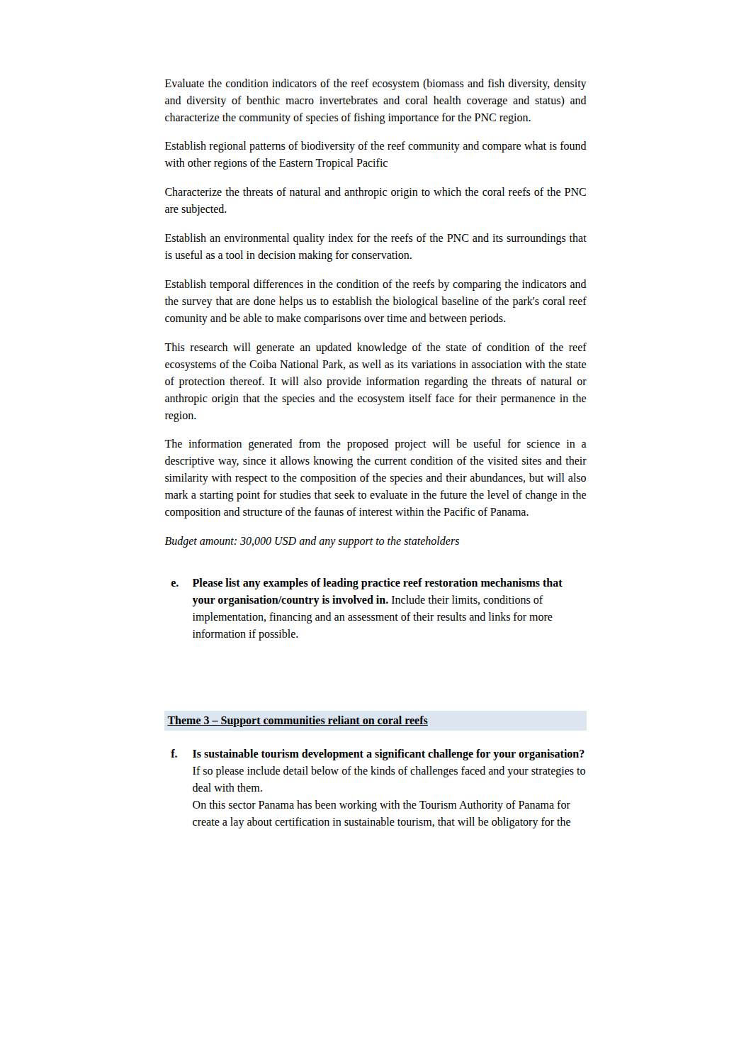Evaluate the condition indicators of the reef ecosystem (biomass and fish diversity, density and diversity of benthic macro invertebrates and coral health coverage and status) and characterize the community of species of fishing importance for the PNC region.
Establish regional patterns of biodiversity of the reef community and compare what is found with other regions of the Eastern Tropical Pacific
Characterize the threats of natural and anthropic origin to which the coral reefs of the PNC are subjected.
Establish an environmental quality index for the reefs of the PNC and its surroundings that is useful as a tool in decision making for conservation.
Establish temporal differences in the condition of the reefs by comparing the indicators and the survey that are done helps us to establish the biological baseline of the park's coral reef comunity and be able to make comparisons over time and between periods.
This research will generate an updated knowledge of the state of condition of the reef ecosystems of the Coiba National Park, as well as its variations in association with the state of protection thereof. It will also provide information regarding the threats of natural or anthropic origin that the species and the ecosystem itself face for their permanence in the region.
The information generated from the proposed project will be useful for science in a descriptive way, since it allows knowing the current condition of the visited sites and their similarity with respect to the composition of the species and their abundances, but will also mark a starting point for studies that seek to evaluate in the future the level of change in the composition and structure of the faunas of interest within the Pacific of Panama.
Budget amount: 30,000 USD and any support to the stateholders
e. Please list any examples of leading practice reef restoration mechanisms that your organisation/country is involved in. Include their limits, conditions of implementation, financing and an assessment of their results and links for more information if possible.
Theme 3 – Support communities reliant on coral reefs
f. Is sustainable tourism development a significant challenge for your organisation? If so please include detail below of the kinds of challenges faced and your strategies to deal with them.
On this sector Panama has been working with the Tourism Authority of Panama for create a lay about certification in sustainable tourism, that will be obligatory for the